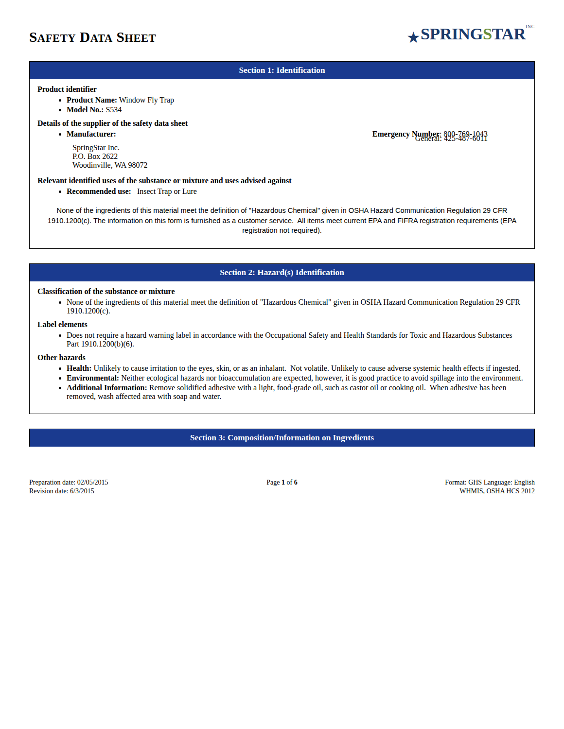SAFETY DATA SHEET
★SPRINGSTAR INC
Section 1: Identification
Product identifier
Product Name: Window Fly Trap
Model No.: S534
Details of the supplier of the safety data sheet
Manufacturer:
Emergency Number: 800-769-1043
SpringStar Inc.
P.O. Box 2622
Woodinville, WA 98072
General: 425-487-6011
Relevant identified uses of the substance or mixture and uses advised against
Recommended use: Insect Trap or Lure
None of the ingredients of this material meet the definition of "Hazardous Chemical" given in OSHA Hazard Communication Regulation 29 CFR 1910.1200(c). The information on this form is furnished as a customer service. All items meet current EPA and FIFRA registration requirements (EPA registration not required).
Section 2: Hazard(s) Identification
Classification of the substance or mixture
None of the ingredients of this material meet the definition of "Hazardous Chemical" given in OSHA Hazard Communication Regulation 29 CFR 1910.1200(c).
Label elements
Does not require a hazard warning label in accordance with the Occupational Safety and Health Standards for Toxic and Hazardous Substances Part 1910.1200(b)(6).
Other hazards
Health: Unlikely to cause irritation to the eyes, skin, or as an inhalant. Not volatile. Unlikely to cause adverse systemic health effects if ingested.
Environmental: Neither ecological hazards nor bioaccumulation are expected, however, it is good practice to avoid spillage into the environment.
Additional Information: Remove solidified adhesive with a light, food-grade oil, such as castor oil or cooking oil. When adhesive has been removed, wash affected area with soap and water.
Section 3: Composition/Information on Ingredients
Preparation date: 02/05/2015
Revision date: 6/3/2015
Page 1 of 6
Format: GHS Language: English
WHMIS, OSHA HCS 2012